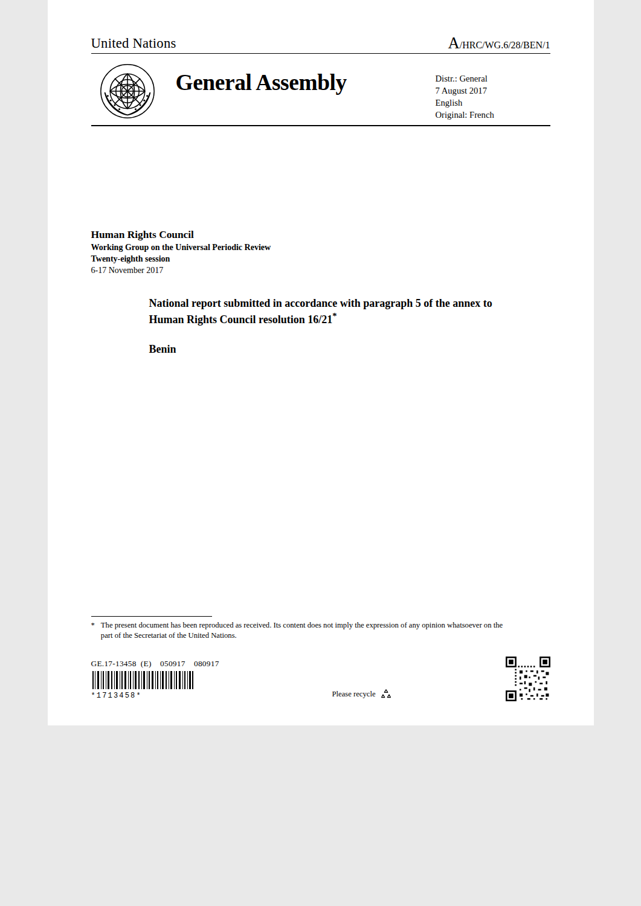United Nations
A/HRC/WG.6/28/BEN/1
General Assembly
Distr.: General
7 August 2017
English
Original: French
Human Rights Council
Working Group on the Universal Periodic Review
Twenty-eighth session
6-17 November 2017
National report submitted in accordance with paragraph 5 of the annex to Human Rights Council resolution 16/21*
Benin
* The present document has been reproduced as received. Its content does not imply the expression of any opinion whatsoever on the part of the Secretariat of the United Nations.
GE.17-13458 (E) 050917 080917
*1713458*
Please recycle